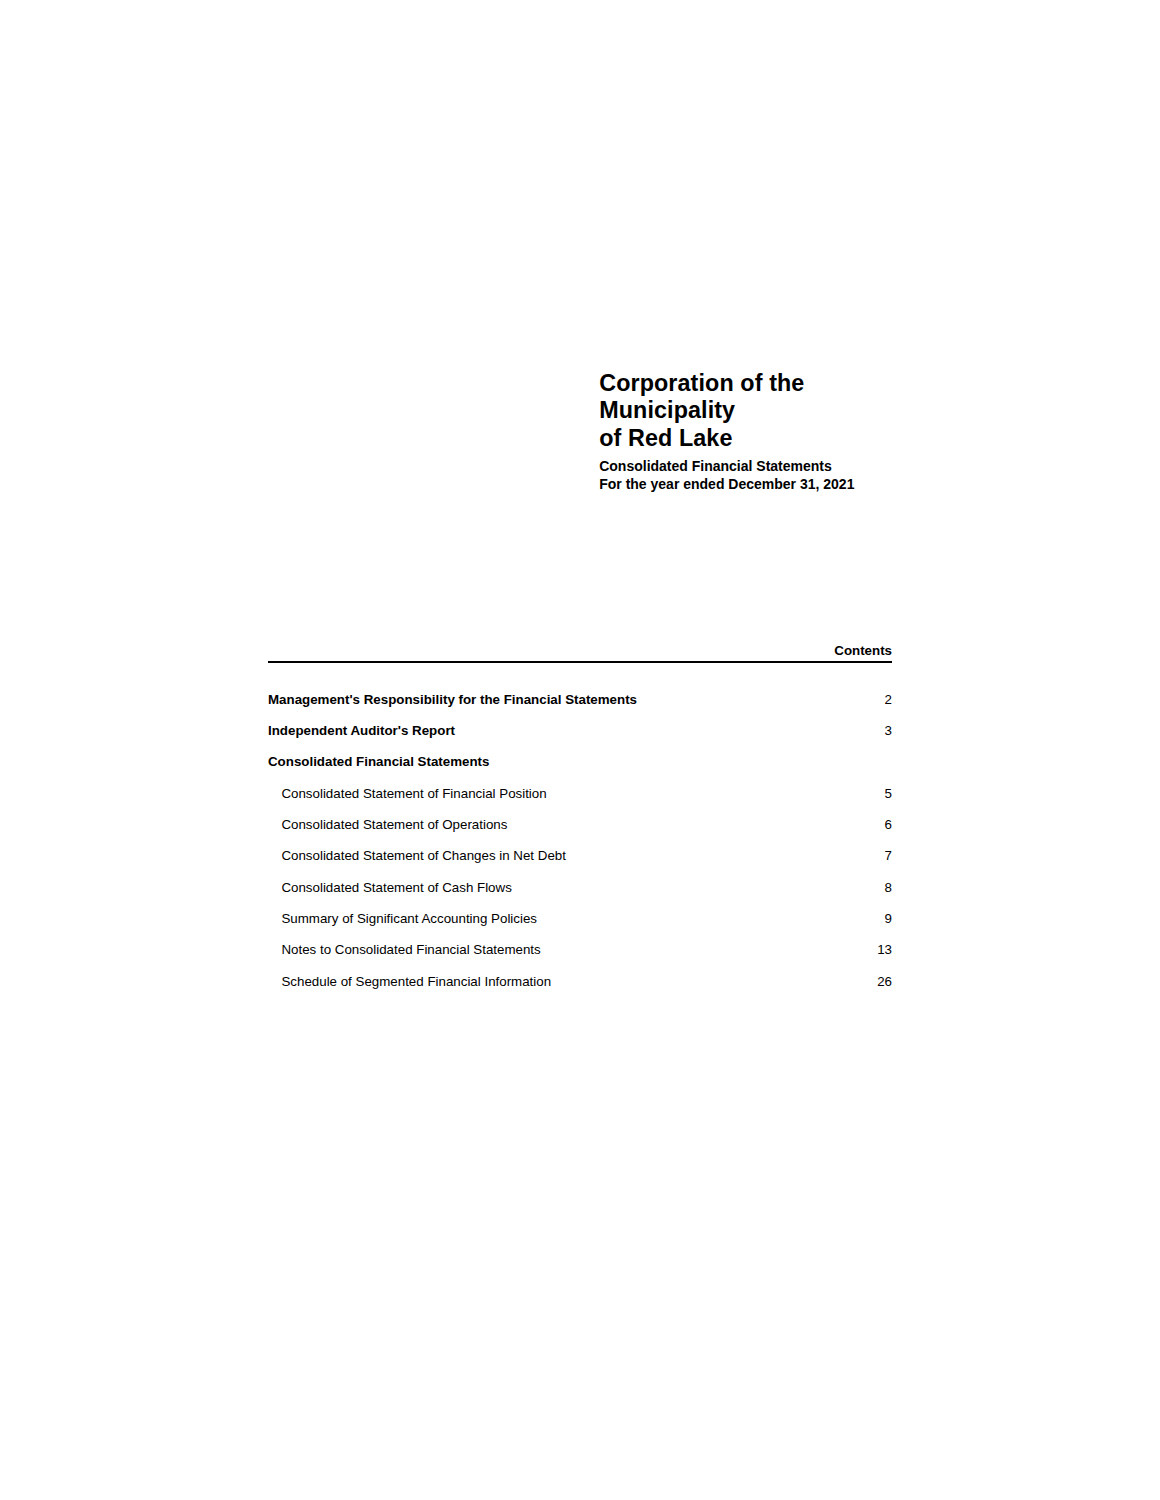Corporation of the Municipality
of Red Lake
Consolidated Financial Statements
For the year ended December 31, 2021
Contents
| Management's Responsibility for the Financial Statements | 2 |
| Independent Auditor's Report | 3 |
| Consolidated Financial Statements | |
| Consolidated Statement of Financial Position | 5 |
| Consolidated Statement of Operations | 6 |
| Consolidated Statement of Changes in Net Debt | 7 |
| Consolidated Statement of Cash Flows | 8 |
| Summary of Significant Accounting Policies | 9 |
| Notes to Consolidated Financial Statements | 13 |
| Schedule of Segmented Financial Information | 26 |